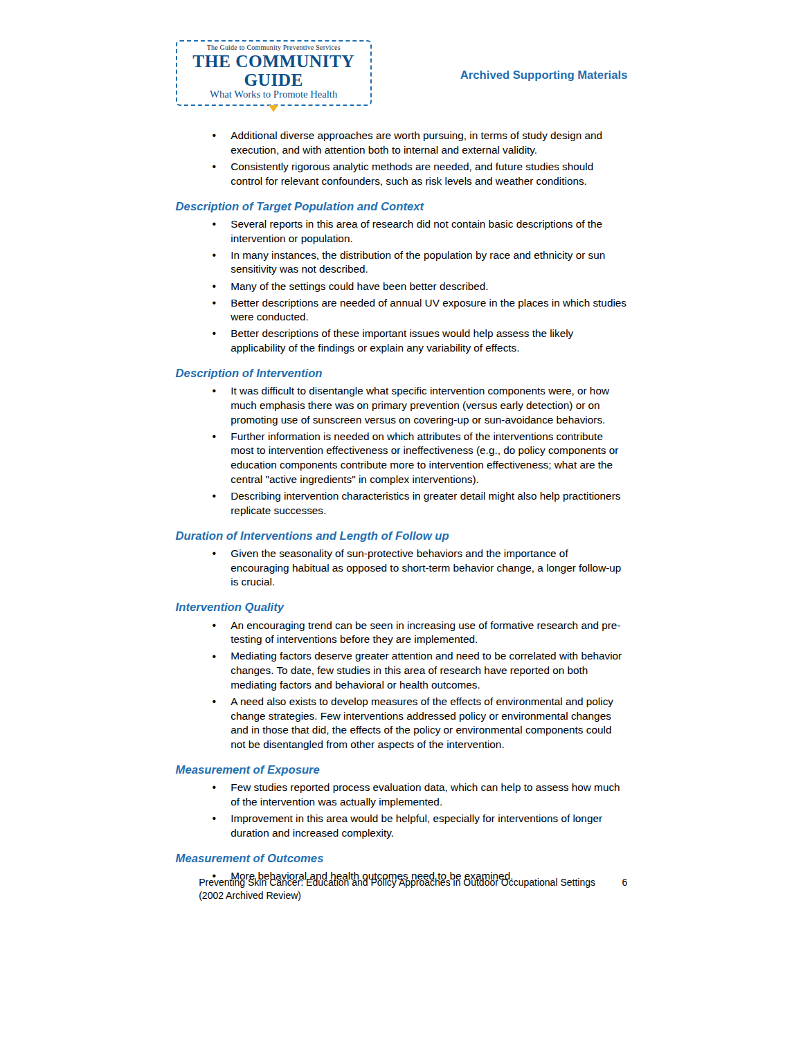The Guide to Community Preventive Services
THE COMMUNITY GUIDE
What Works to Promote Health
Archived Supporting Materials
Additional diverse approaches are worth pursuing, in terms of study design and execution, and with attention both to internal and external validity.
Consistently rigorous analytic methods are needed, and future studies should control for relevant confounders, such as risk levels and weather conditions.
Description of Target Population and Context
Several reports in this area of research did not contain basic descriptions of the intervention or population.
In many instances, the distribution of the population by race and ethnicity or sun sensitivity was not described.
Many of the settings could have been better described.
Better descriptions are needed of annual UV exposure in the places in which studies were conducted.
Better descriptions of these important issues would help assess the likely applicability of the findings or explain any variability of effects.
Description of Intervention
It was difficult to disentangle what specific intervention components were, or how much emphasis there was on primary prevention (versus early detection) or on promoting use of sunscreen versus on covering-up or sun-avoidance behaviors.
Further information is needed on which attributes of the interventions contribute most to intervention effectiveness or ineffectiveness (e.g., do policy components or education components contribute more to intervention effectiveness; what are the central "active ingredients" in complex interventions).
Describing intervention characteristics in greater detail might also help practitioners replicate successes.
Duration of Interventions and Length of Follow up
Given the seasonality of sun-protective behaviors and the importance of encouraging habitual as opposed to short-term behavior change, a longer follow-up is crucial.
Intervention Quality
An encouraging trend can be seen in increasing use of formative research and pre-testing of interventions before they are implemented.
Mediating factors deserve greater attention and need to be correlated with behavior changes. To date, few studies in this area of research have reported on both mediating factors and behavioral or health outcomes.
A need also exists to develop measures of the effects of environmental and policy change strategies. Few interventions addressed policy or environmental changes and in those that did, the effects of the policy or environmental components could not be disentangled from other aspects of the intervention.
Measurement of Exposure
Few studies reported process evaluation data, which can help to assess how much of the intervention was actually implemented.
Improvement in this area would be helpful, especially for interventions of longer duration and increased complexity.
Measurement of Outcomes
More behavioral and health outcomes need to be examined.
Preventing Skin Cancer: Education and Policy Approaches in Outdoor Occupational Settings (2002 Archived Review) 6